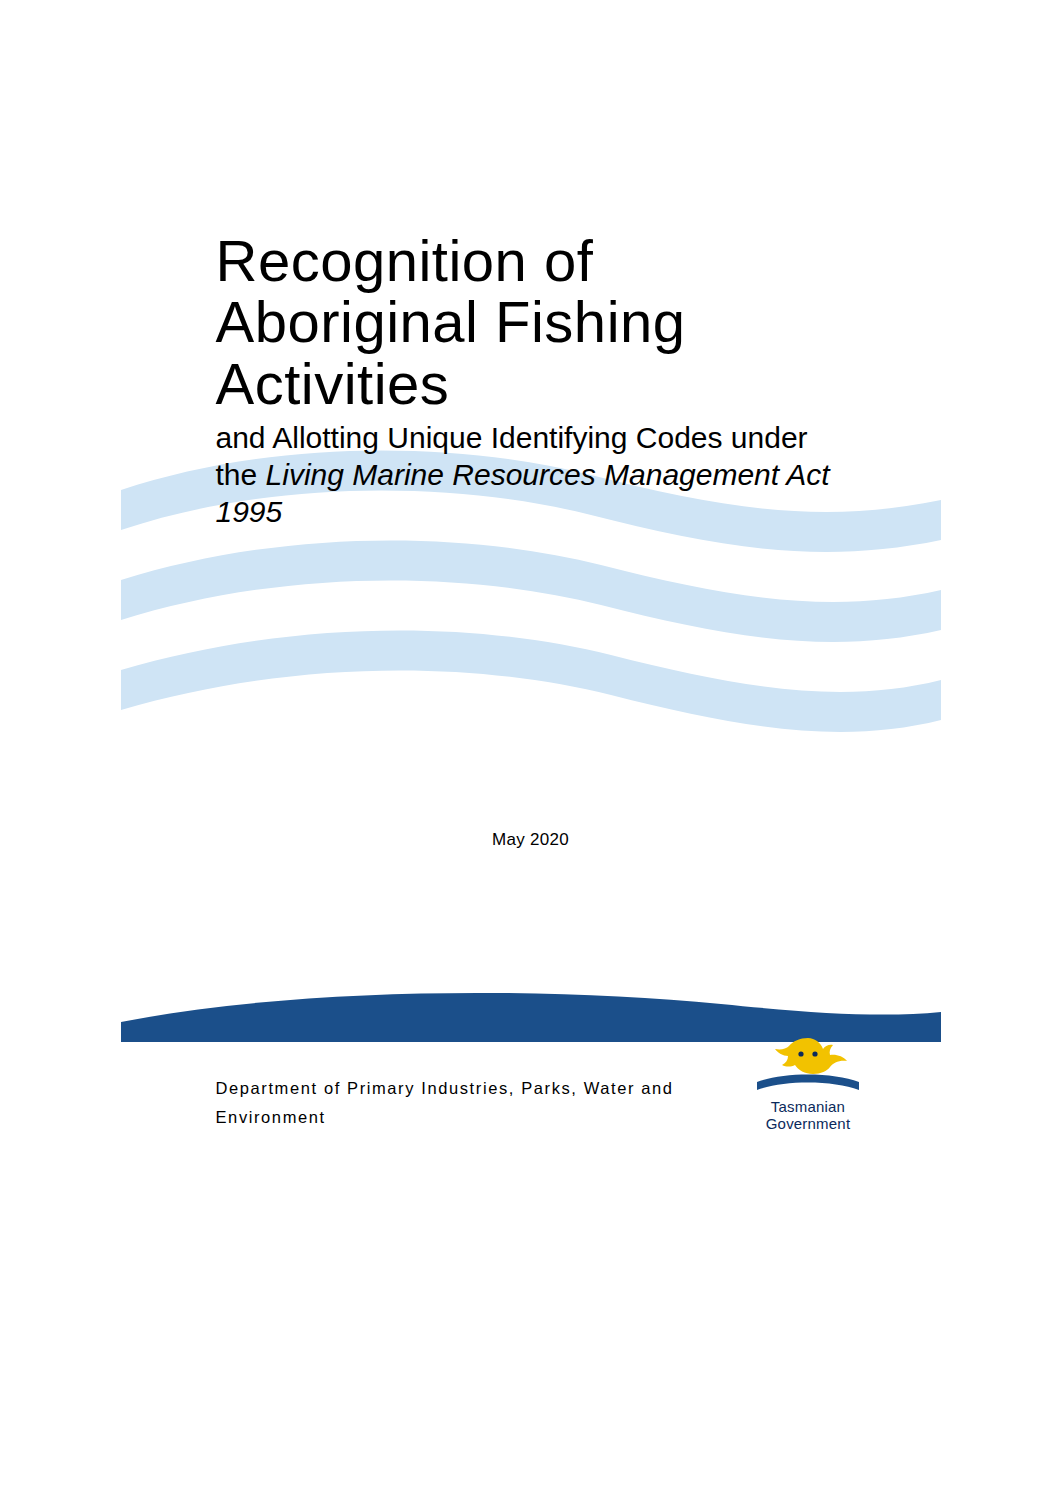Recognition of Aboriginal Fishing Activities
and Allotting Unique Identifying Codes under the Living Marine Resources Management Act 1995
May 2020
Department of Primary Industries, Parks, Water and Environment
Tasmanian
Government